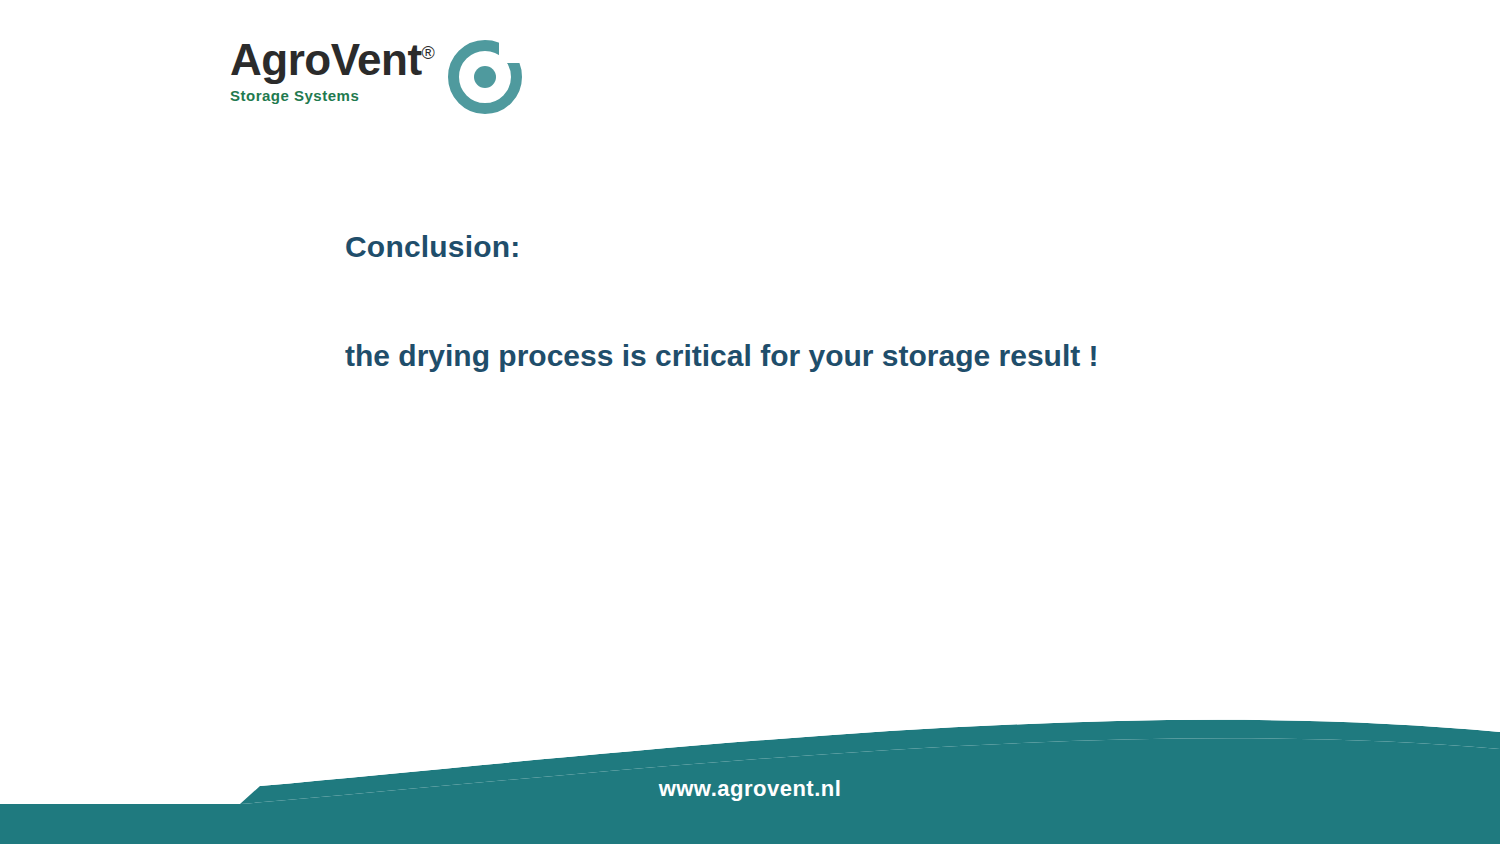AgroVent®
Storage Systems
Conclusion:
the drying process is critical for your storage result !
www.agrovent.nl